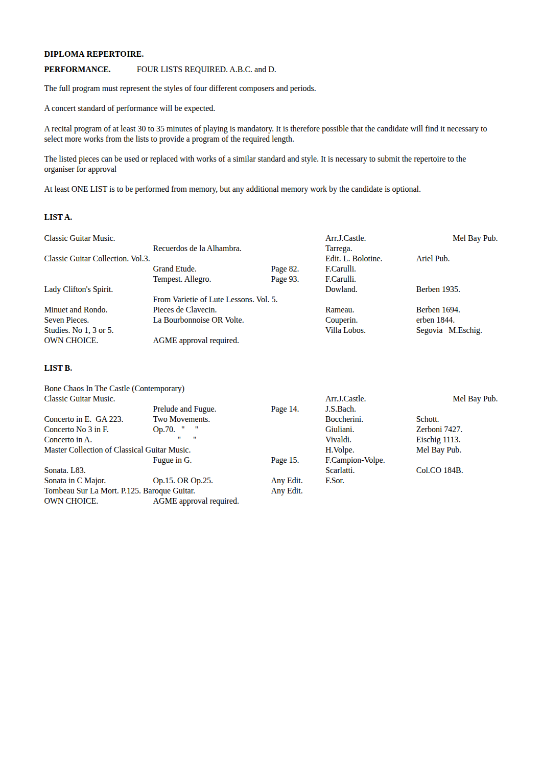DIPLOMA REPERTOIRE.
PERFORMANCE. FOUR LISTS REQUIRED. A.B.C. and D.
The full program must represent the styles of four different composers and periods.
A concert standard of performance will be expected.
A recital program of at least 30 to 35 minutes of playing is mandatory. It is therefore possible that the candidate will find it necessary to select more works from the lists to provide a program of the required length.
The listed pieces can be used or replaced with works of a similar standard and style. It is necessary to submit the repertoire to the organiser for approval
At least ONE LIST is to be performed from memory, but any additional memory work by the candidate is optional.
LIST A.
| Classic Guitar Music. | | | Arr.J.Castle. | Mel Bay Pub. |
| | Recuerdos de la Alhambra. | | Tarrega. | |
| Classic Guitar Collection. Vol.3. | | Edit. L. Bolotine. | Ariel Pub. |
| | Grand Etude. | Page 82. | F.Carulli. | |
| | Tempest. Allegro. | Page 93. | F.Carulli. | |
| Lady Clifton's Spirit. | | | Dowland. | Berben 1935. |
| | From Varietie of Lute Lessons. Vol. 5. | | |
| Minuet and Rondo. | Pieces de Clavecin. | | Rameau. | Berben 1694. |
| Seven Pieces. | La Bourbonnoise OR Volte. | | Couperin. | erben 1844. |
| Studies. No 1, 3 or 5. | | | Villa Lobos. | Segovia M.Eschig. |
| OWN CHOICE. | AGME approval required. | | | |
LIST B.
Bone Chaos In The Castle (Contemporary)
| Classic Guitar Music. | | | Arr.J.Castle. | Mel Bay Pub. |
| | Prelude and Fugue. | Page 14. | J.S.Bach. | |
| Concerto in E. GA 223. | Two Movements. | | Boccherini. | Schott. |
| Concerto No 3 in F. | Op.70. " " | | Giuliani. | Zerboni 7427. |
| Concerto in A. | " " | | Vivaldi. | Eischig 1113. |
| Master Collection of Classical Guitar Music. | | H.Volpe. | Mel Bay Pub. |
| | Fugue in G. | Page 15. | F.Campion-Volpe. | |
| Sonata. L83. | | | Scarlatti. | Col.CO 184B. |
| Sonata in C Major. | Op.15. OR Op.25. | Any Edit. | F.Sor. | |
| Tombeau Sur La Mort. P.125. Baroque Guitar. | Any Edit. | | |
| OWN CHOICE. | AGME approval required. | | | |